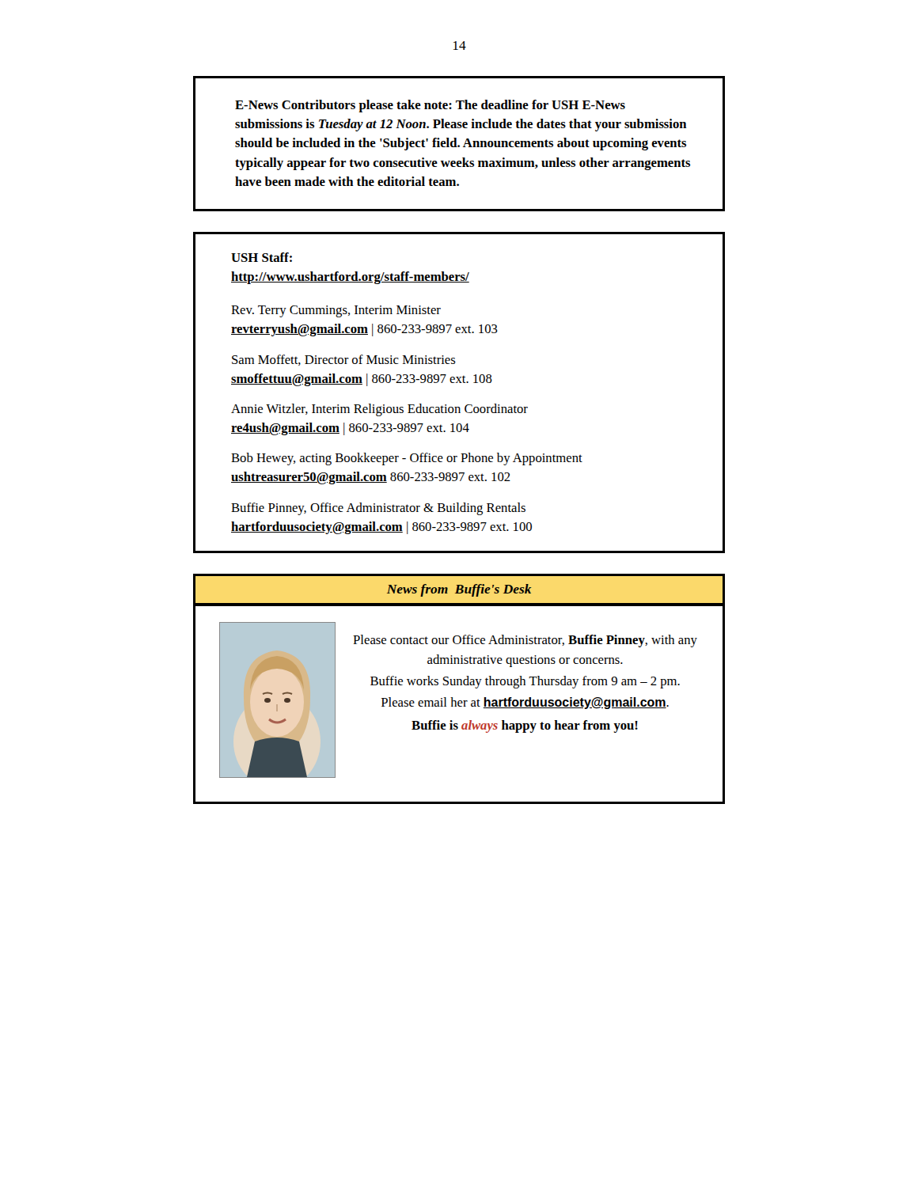14
E-News Contributors please take note: The deadline for USH E-News submissions is Tuesday at 12 Noon. Please include the dates that your submission should be included in the 'Subject' field. Announcements about upcoming events typically appear for two consecutive weeks maximum, unless other arrangements have been made with the editorial team.
USH Staff:
http://www.ushartford.org/staff-members/
Rev. Terry Cummings, Interim Minister
revterryush@gmail.com | 860-233-9897 ext. 103
Sam Moffett, Director of Music Ministries
smoffettuu@gmail.com | 860-233-9897 ext. 108
Annie Witzler, Interim Religious Education Coordinator
re4ush@gmail.com | 860-233-9897 ext. 104
Bob Hewey, acting Bookkeeper - Office or Phone by Appointment
ushtreasurer50@gmail.com 860-233-9897 ext. 102
Buffie Pinney, Office Administrator & Building Rentals
hartforduusociety@gmail.com | 860-233-9897 ext. 100
News from Buffie's Desk
Please contact our Office Administrator, Buffie Pinney, with any administrative questions or concerns.
Buffie works Sunday through Thursday from 9 am – 2 pm.
Please email her at hartforduusociety@gmail.com.
Buffie is always happy to hear from you!